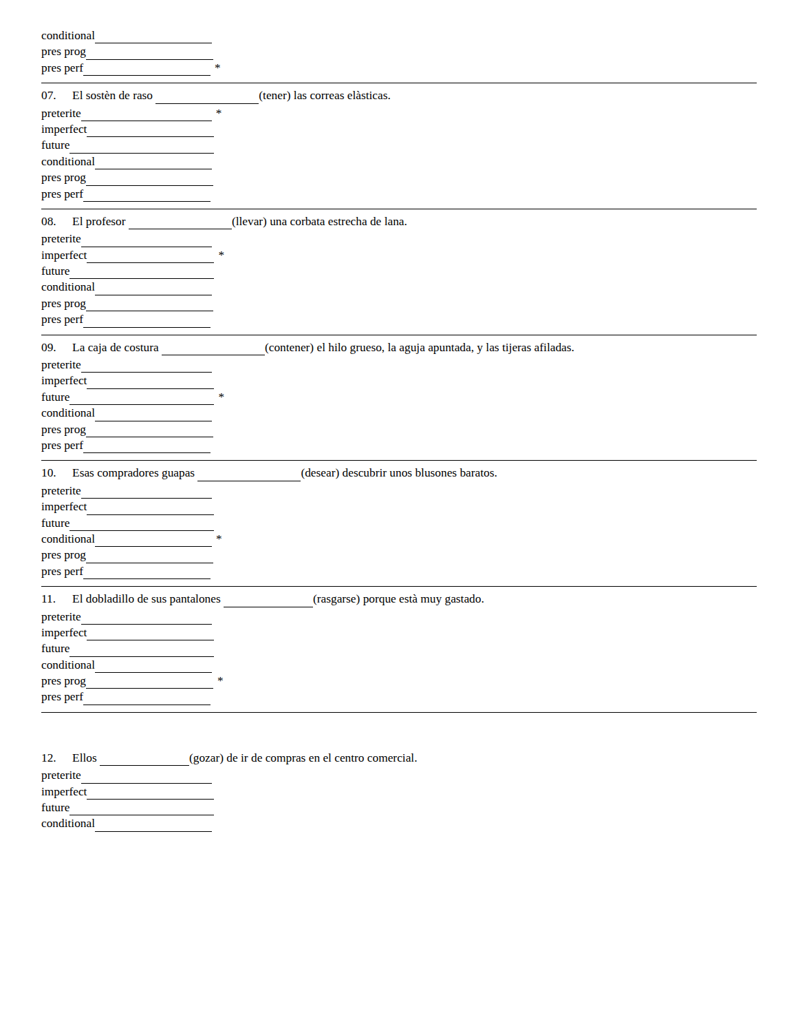conditional
pres prog
pres perf *
07. El sostèn de raso (tener) las correas elàsticas.
preterite *
imperfect
future
conditional
pres prog
pres perf
08. El profesor (llevar) una corbata estrecha de lana.
preterite
imperfect *
future
conditional
pres prog
pres perf
09. La caja de costura (contener) el hilo grueso, la aguja apuntada, y las tijeras afiladas.
preterite
imperfect
future *
conditional
pres prog
pres perf
10. Esas compradores guapas (desear) descubrir unos blusones baratos.
preterite
imperfect
future
conditional *
pres prog
pres perf
11. El dobladillo de sus pantalones (rasgarse) porque està muy gastado.
preterite
imperfect
future
conditional
pres prog *
pres perf
12. Ellos (gozar) de ir de compras en el centro comercial.
preterite
imperfect
future
conditional